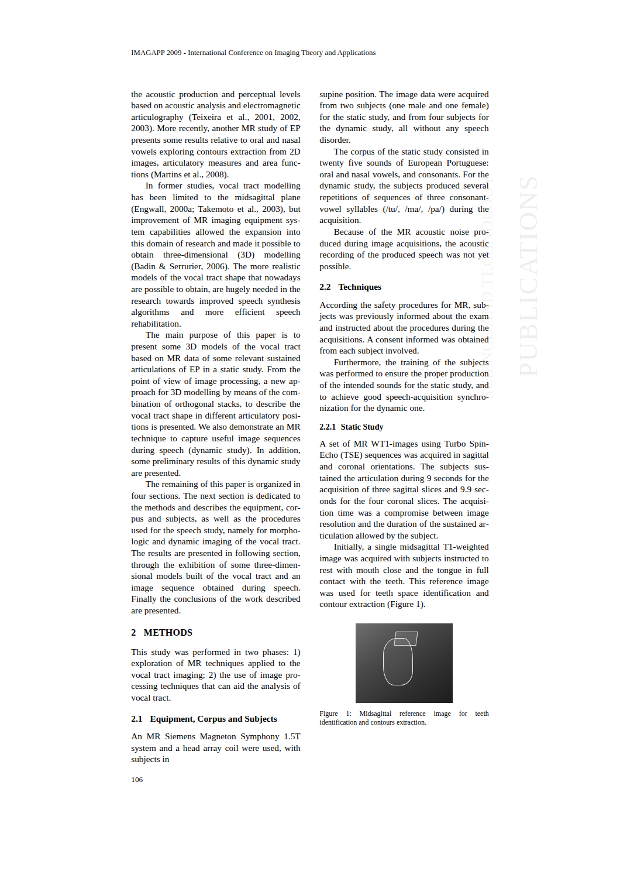IMAGAPP 2009 - International Conference on Imaging Theory and Applications
PUBLICATIONS
SCIENCE AND TECHNOLOGY
the acoustic production and perceptual levels based on acoustic analysis and electromagnetic articulography (Teixeira et al., 2001, 2002, 2003). More recently, another MR study of EP presents some results relative to oral and nasal vowels exploring contours extraction from 2D images, articulatory measures and area functions (Martins et al., 2008).
In former studies, vocal tract modelling has been limited to the midsagittal plane (Engwall, 2000a; Takemoto et al., 2003), but improvement of MR imaging equipment system capabilities allowed the expansion into this domain of research and made it possible to obtain three-dimensional (3D) modelling (Badin & Serrurier, 2006). The more realistic models of the vocal tract shape that nowadays are possible to obtain, are hugely needed in the research towards improved speech synthesis algorithms and more efficient speech rehabilitation.
The main purpose of this paper is to present some 3D models of the vocal tract based on MR data of some relevant sustained articulations of EP in a static study. From the point of view of image processing, a new approach for 3D modelling by means of the combination of orthogonal stacks, to describe the vocal tract shape in different articulatory positions is presented. We also demonstrate an MR technique to capture useful image sequences during speech (dynamic study). In addition, some preliminary results of this dynamic study are presented.
The remaining of this paper is organized in four sections. The next section is dedicated to the methods and describes the equipment, corpus and subjects, as well as the procedures used for the speech study, namely for morphologic and dynamic imaging of the vocal tract. The results are presented in following section, through the exhibition of some three-dimensional models built of the vocal tract and an image sequence obtained during speech. Finally the conclusions of the work described are presented.
2 METHODS
This study was performed in two phases: 1) exploration of MR techniques applied to the vocal tract imaging; 2) the use of image processing techniques that can aid the analysis of vocal tract.
2.1 Equipment, Corpus and Subjects
An MR Siemens Magneton Symphony 1.5T system and a head array coil were used, with subjects in
supine position. The image data were acquired from two subjects (one male and one female) for the static study, and from four subjects for the dynamic study, all without any speech disorder.
The corpus of the static study consisted in twenty five sounds of European Portuguese: oral and nasal vowels, and consonants. For the dynamic study, the subjects produced several repetitions of sequences of three consonant-vowel syllables (/tu/, /ma/, /pa/) during the acquisition.
Because of the MR acoustic noise produced during image acquisitions, the acoustic recording of the produced speech was not yet possible.
2.2 Techniques
According the safety procedures for MR, subjects was previously informed about the exam and instructed about the procedures during the acquisitions. A consent informed was obtained from each subject involved.
Furthermore, the training of the subjects was performed to ensure the proper production of the intended sounds for the static study, and to achieve good speech-acquisition synchronization for the dynamic one.
2.2.1 Static Study
A set of MR WT1-images using Turbo Spin-Echo (TSE) sequences was acquired in sagittal and coronal orientations. The subjects sustained the articulation during 9 seconds for the acquisition of three sagittal slices and 9.9 seconds for the four coronal slices. The acquisition time was a compromise between image resolution and the duration of the sustained articulation allowed by the subject.
Initially, a single midsagittal T1-weighted image was acquired with subjects instructed to rest with mouth close and the tongue in full contact with the teeth. This reference image was used for teeth space identification and contour extraction (Figure 1).
Figure 1: Midsagittal reference image for teeth identification and contours extraction.
106